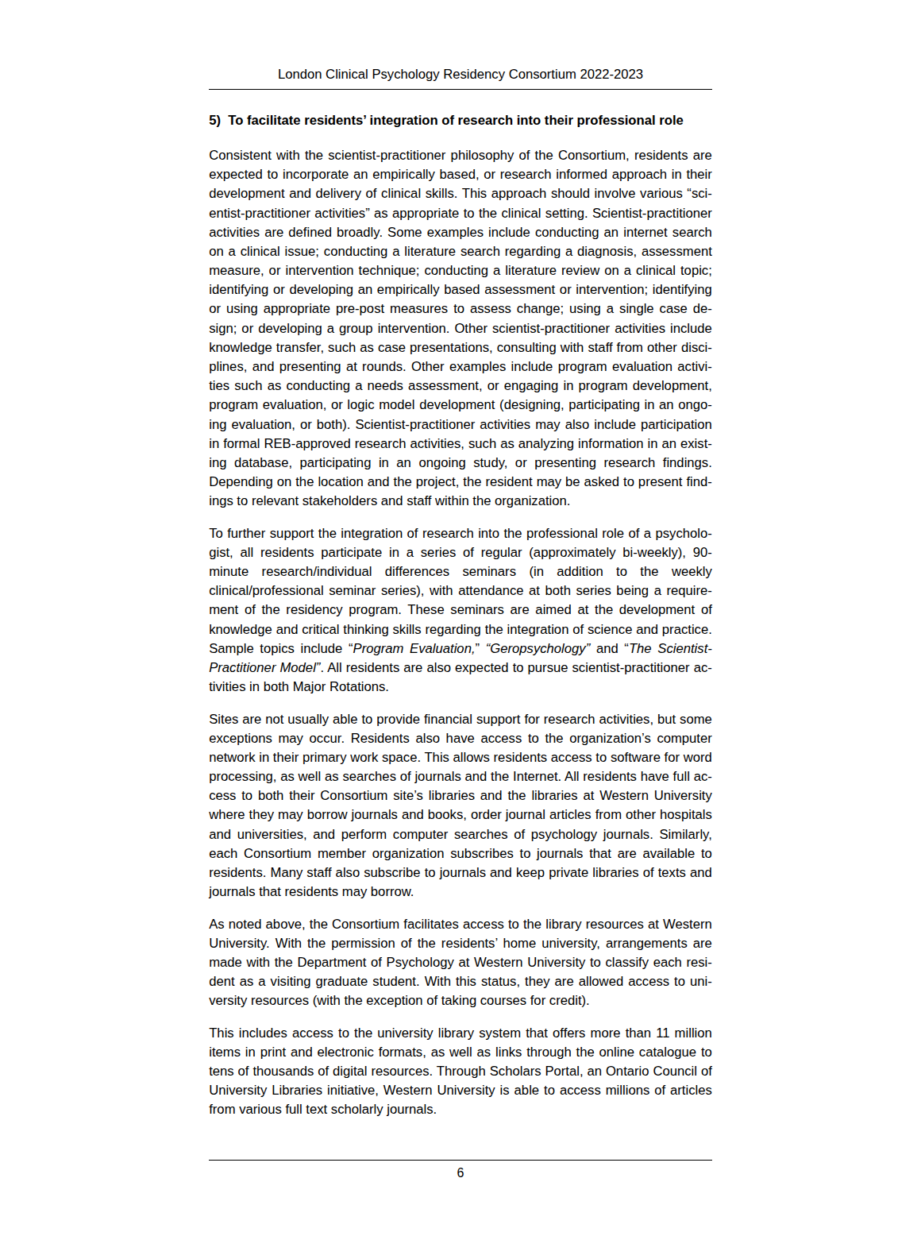London Clinical Psychology Residency Consortium 2022-2023
5) To facilitate residents’ integration of research into their professional role
Consistent with the scientist-practitioner philosophy of the Consortium, residents are expected to incorporate an empirically based, or research informed approach in their development and delivery of clinical skills. This approach should involve various “scientist-practitioner activities” as appropriate to the clinical setting. Scientist-practitioner activities are defined broadly. Some examples include conducting an internet search on a clinical issue; conducting a literature search regarding a diagnosis, assessment measure, or intervention technique; conducting a literature review on a clinical topic; identifying or developing an empirically based assessment or intervention; identifying or using appropriate pre-post measures to assess change; using a single case design; or developing a group intervention. Other scientist-practitioner activities include knowledge transfer, such as case presentations, consulting with staff from other disciplines, and presenting at rounds. Other examples include program evaluation activities such as conducting a needs assessment, or engaging in program development, program evaluation, or logic model development (designing, participating in an ongoing evaluation, or both). Scientist-practitioner activities may also include participation in formal REB-approved research activities, such as analyzing information in an existing database, participating in an ongoing study, or presenting research findings. Depending on the location and the project, the resident may be asked to present findings to relevant stakeholders and staff within the organization.
To further support the integration of research into the professional role of a psychologist, all residents participate in a series of regular (approximately bi-weekly), 90-minute research/individual differences seminars (in addition to the weekly clinical/professional seminar series), with attendance at both series being a requirement of the residency program. These seminars are aimed at the development of knowledge and critical thinking skills regarding the integration of science and practice. Sample topics include “Program Evaluation,” “Geropsychology” and “The Scientist-Practitioner Model”. All residents are also expected to pursue scientist-practitioner activities in both Major Rotations.
Sites are not usually able to provide financial support for research activities, but some exceptions may occur. Residents also have access to the organization’s computer network in their primary work space. This allows residents access to software for word processing, as well as searches of journals and the Internet. All residents have full access to both their Consortium site’s libraries and the libraries at Western University where they may borrow journals and books, order journal articles from other hospitals and universities, and perform computer searches of psychology journals. Similarly, each Consortium member organization subscribes to journals that are available to residents. Many staff also subscribe to journals and keep private libraries of texts and journals that residents may borrow.
As noted above, the Consortium facilitates access to the library resources at Western University. With the permission of the residents’ home university, arrangements are made with the Department of Psychology at Western University to classify each resident as a visiting graduate student. With this status, they are allowed access to university resources (with the exception of taking courses for credit).
This includes access to the university library system that offers more than 11 million items in print and electronic formats, as well as links through the online catalogue to tens of thousands of digital resources. Through Scholars Portal, an Ontario Council of University Libraries initiative, Western University is able to access millions of articles from various full text scholarly journals.
6